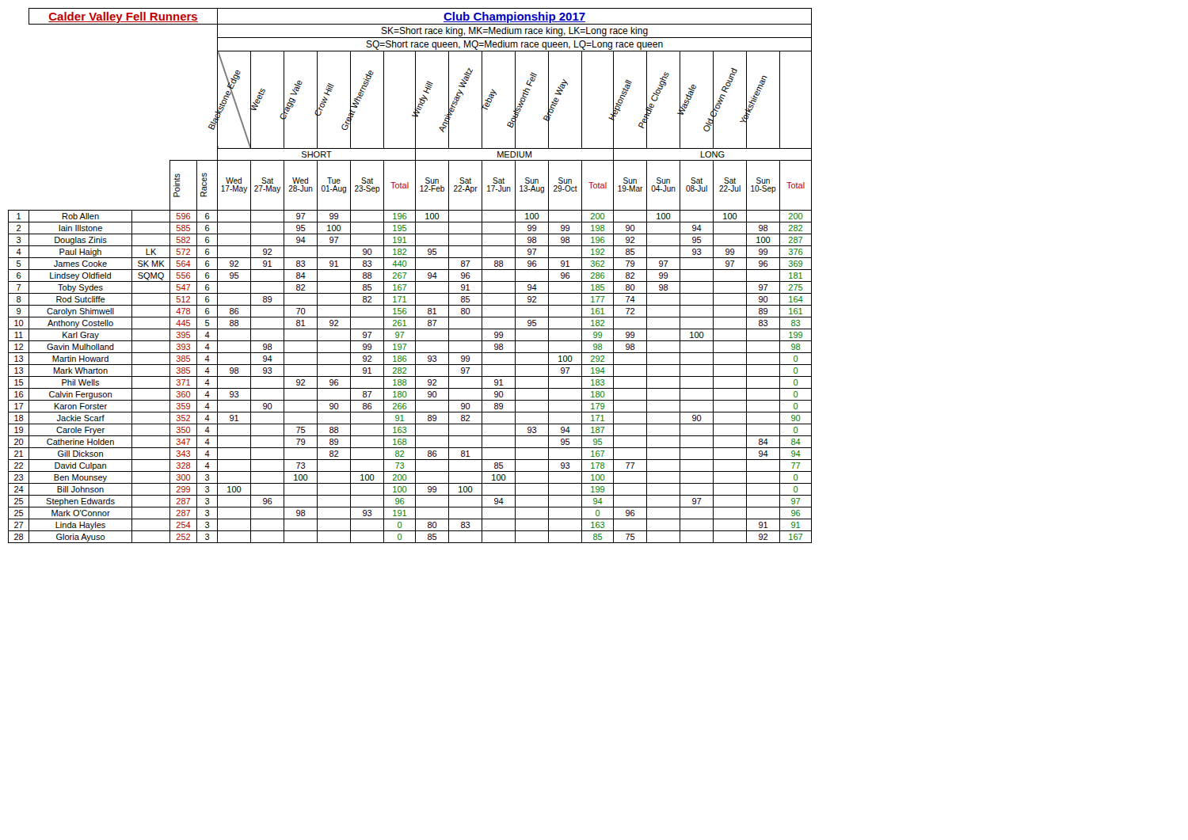| | Calder Valley Fell Runners | Club Championship 2017 |
| | | SK=Short race king, MK=Medium race king, LK=Long race king |
| | | SQ=Short race queen, MQ=Medium race queen, LQ=Long race queen |
| | | | | | Blackstone Edge | Weets | Cragg Vale | Crow Hill | Great Whernside | | Windy Hill | Anniversary Waltz | Tebay | Boulsworth Fell | Bronte Way | | Heptonstall | Pendle Cloughs | Wasdale | Old Crown Round | Yorkshireman | |
| | | | | | SHORT | MEDIUM | LONG |
| | | | Points | Races | Wed 17-May | Sat 27-May | Wed 28-Jun | Tue 01-Aug | Sat 23-Sep | Total | Sun 12-Feb | Sat 22-Apr | Sat 17-Jun | Sun 13-Aug | Sun 29-Oct | Total | Sun 19-Mar | Sun 04-Jun | Sat 08-Jul | Sat 22-Jul | Sun 10-Sep | Total |
| 1 | Rob Allen | | 596 | 6 | | | 97 | 99 | | 196 | 100 | | | 100 | | 200 | | 100 | | 100 | | 200 |
| 2 | Iain Illstone | | 585 | 6 | | | 95 | 100 | | 195 | | | | 99 | 99 | 198 | 90 | | 94 | | 98 | 282 |
| 3 | Douglas Zinis | | 582 | 6 | | | 94 | 97 | | 191 | | | | 98 | 98 | 196 | 92 | | 95 | | 100 | 287 |
| 4 | Paul Haigh | LK | 572 | 6 | | 92 | | | 90 | 182 | 95 | | | 97 | | 192 | 85 | | 93 | 99 | 99 | 376 |
| 5 | James Cooke | SK MK | 564 | 6 | 92 | 91 | 83 | 91 | 83 | 440 | | 87 | 88 | 96 | 91 | 362 | 79 | 97 | | 97 | 96 | 369 |
| 6 | Lindsey Oldfield | SQMQ | 556 | 6 | 95 | | 84 | | 88 | 267 | 94 | 96 | | | 96 | 286 | 82 | 99 | | | | 181 |
| 7 | Toby Sydes | | 547 | 6 | | | 82 | | 85 | 167 | | 91 | | 94 | | 185 | 80 | 98 | | | 97 | 275 |
| 8 | Rod Sutcliffe | | 512 | 6 | | 89 | | | 82 | 171 | | 85 | | 92 | | 177 | 74 | | | | 90 | 164 |
| 9 | Carolyn Shimwell | | 478 | 6 | 86 | | 70 | | | 156 | 81 | 80 | | | | 161 | 72 | | | | 89 | 161 |
| 10 | Anthony Costello | | 445 | 5 | 88 | | 81 | 92 | | 261 | 87 | | | 95 | | 182 | | | | | 83 | 83 |
| 11 | Karl Gray | | 395 | 4 | | | | | 97 | 97 | | | 99 | | | 99 | 99 | | 100 | | | 199 |
| 12 | Gavin Mulholland | | 393 | 4 | | 98 | | | 99 | 197 | | | 98 | | | 98 | 98 | | | | | 98 |
| 13 | Martin Howard | | 385 | 4 | | 94 | | | 92 | 186 | 93 | 99 | | | 100 | 292 | | | | | | 0 |
| 13 | Mark Wharton | | 385 | 4 | 98 | 93 | | | 91 | 282 | | 97 | | | 97 | 194 | | | | | | 0 |
| 15 | Phil Wells | | 371 | 4 | | | 92 | 96 | | 188 | 92 | | 91 | | | 183 | | | | | | 0 |
| 16 | Calvin Ferguson | | 360 | 4 | 93 | | | | 87 | 180 | 90 | | 90 | | | 180 | | | | | | 0 |
| 17 | Karon Forster | | 359 | 4 | | 90 | | 90 | 86 | 266 | | 90 | 89 | | | 179 | | | | | | 0 |
| 18 | Jackie Scarf | | 352 | 4 | 91 | | | | | 91 | 89 | 82 | | | | 171 | | | 90 | | | 90 |
| 19 | Carole Fryer | | 350 | 4 | | | 75 | 88 | | 163 | | | | 93 | 94 | 187 | | | | | | 0 |
| 20 | Catherine Holden | | 347 | 4 | | | 79 | 89 | | 168 | | | | | 95 | 95 | | | | | 84 | 84 |
| 21 | Gill Dickson | | 343 | 4 | | | | 82 | | 82 | 86 | 81 | | | | 167 | | | | | 94 | 94 |
| 22 | David Culpan | | 328 | 4 | | | 73 | | | 73 | | | 85 | | 93 | 178 | 77 | | | | | 77 |
| 23 | Ben Mounsey | | 300 | 3 | | | 100 | | 100 | 200 | | | 100 | | | 100 | | | | | | 0 |
| 24 | Bill Johnson | | 299 | 3 | 100 | | | | | 100 | 99 | 100 | | | | 199 | | | | | | 0 |
| 25 | Stephen Edwards | | 287 | 3 | | 96 | | | | 96 | | | 94 | | | 94 | | | 97 | | | 97 |
| 25 | Mark O'Connor | | 287 | 3 | | | 98 | | 93 | 191 | | | | | | 0 | 96 | | | | | 96 |
| 27 | Linda Hayles | | 254 | 3 | | | | | | 0 | 80 | 83 | | | | 163 | | | | | 91 | 91 |
| 28 | Gloria Ayuso | | 252 | 3 | | | | | | 0 | 85 | | | | | 85 | 75 | | | | 92 | 167 |